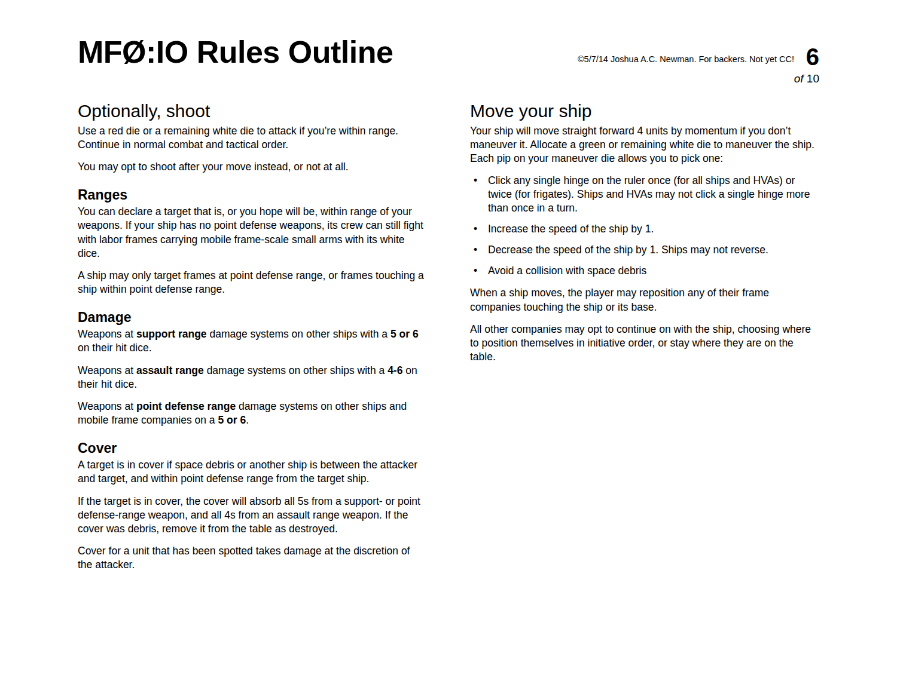MFØ:IO Rules Outline
©5/7/14 Joshua A.C. Newman. For backers. Not yet CC! 6
of 10
Optionally, shoot
Use a red die or a remaining white die to attack if you’re within range. Continue in normal combat and tactical order.
You may opt to shoot after your move instead, or not at all.
Ranges
You can declare a target that is, or you hope will be, within range of your weapons. If your ship has no point defense weapons, its crew can still fight with labor frames carrying mobile frame-scale small arms with its white dice.
A ship may only target frames at point defense range, or frames touching a ship within point defense range.
Damage
Weapons at support range damage systems on other ships with a 5 or 6 on their hit dice.
Weapons at assault range damage systems on other ships with a 4-6 on their hit dice.
Weapons at point defense range damage systems on other ships and mobile frame companies on a 5 or 6.
Cover
A target is in cover if space debris or another ship is between the attacker and target, and within point defense range from the target ship.
If the target is in cover, the cover will absorb all 5s from a support- or point defense-range weapon, and all 4s from an assault range weapon. If the cover was debris, remove it from the table as destroyed.
Cover for a unit that has been spotted takes damage at the discretion of the attacker.
Move your ship
Your ship will move straight forward 4 units by momentum if you don’t maneuver it. Allocate a green or remaining white die to maneuver the ship. Each pip on your maneuver die allows you to pick one:
Click any single hinge on the ruler once (for all ships and HVAs) or twice (for frigates). Ships and HVAs may not click a single hinge more than once in a turn.
Increase the speed of the ship by 1.
Decrease the speed of the ship by 1. Ships may not reverse.
Avoid a collision with space debris
When a ship moves, the player may reposition any of their frame companies touching the ship or its base.
All other companies may opt to continue on with the ship, choosing where to position themselves in initiative order, or stay where they are on the table.